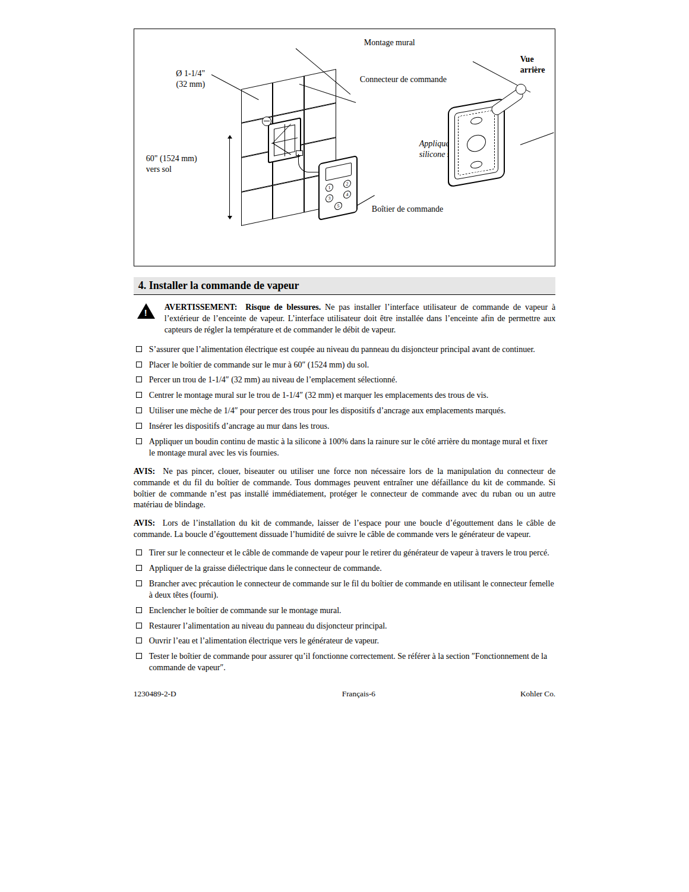Montage mural
Vue arrière
Ø 1-1/4"
(32 mm)
Connecteur de commande
Appliquer du mastic à la silicone sur la rainure
60" (1524 mm)
vers sol
Boîtier de commande
1
2
3
4
5
4. Installer la commande de vapeur
AVERTISSEMENT: Risque de blessures. Ne pas installer l’interface utilisateur de commande de vapeur à l’extérieur de l’enceinte de vapeur. L’interface utilisateur doit être installée dans l’enceinte afin de permettre aux capteurs de régler la température et de commander le débit de vapeur.
S’assurer que l’alimentation électrique est coupée au niveau du panneau du disjoncteur principal avant de continuer.
Placer le boîtier de commande sur le mur à 60″ (1524 mm) du sol.
Percer un trou de 1-1/4″ (32 mm) au niveau de l’emplacement sélectionné.
Centrer le montage mural sur le trou de 1-1/4″ (32 mm) et marquer les emplacements des trous de vis.
Utiliser une mèche de 1/4″ pour percer des trous pour les dispositifs d’ancrage aux emplacements marqués.
Insérer les dispositifs d’ancrage au mur dans les trous.
Appliquer un boudin continu de mastic à la silicone à 100% dans la rainure sur le côté arrière du montage mural et fixer le montage mural avec les vis fournies.
AVIS: Ne pas pincer, clouer, biseauter ou utiliser une force non nécessaire lors de la manipulation du connecteur de commande et du fil du boîtier de commande. Tous dommages peuvent entraîner une défaillance du kit de commande. Si boîtier de commande n’est pas installé immédiatement, protéger le connecteur de commande avec du ruban ou un autre matériau de blindage.
AVIS: Lors de l’installation du kit de commande, laisser de l’espace pour une boucle d’égouttement dans le câble de commande. La boucle d’égouttement dissuade l’humidité de suivre le câble de commande vers le générateur de vapeur.
Tirer sur le connecteur et le câble de commande de vapeur pour le retirer du générateur de vapeur à travers le trou percé.
Appliquer de la graisse diélectrique dans le connecteur de commande.
Brancher avec précaution le connecteur de commande sur le fil du boîtier de commande en utilisant le connecteur femelle à deux têtes (fourni).
Enclencher le boîtier de commande sur le montage mural.
Restaurer l’alimentation au niveau du panneau du disjoncteur principal.
Ouvrir l’eau et l’alimentation électrique vers le générateur de vapeur.
Tester le boîtier de commande pour assurer qu’il fonctionne correctement. Se référer à la section ″Fonctionnement de la commande de vapeur″.
1230489-2-D
Français-6
Kohler Co.